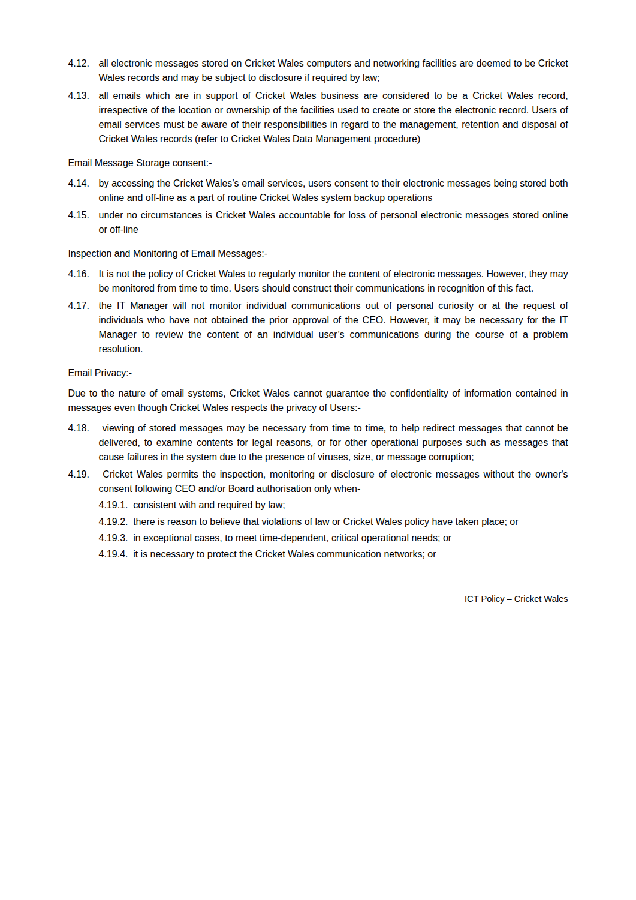4.12. all electronic messages stored on Cricket Wales computers and networking facilities are deemed to be Cricket Wales records and may be subject to disclosure if required by law;
4.13. all emails which are in support of Cricket Wales business are considered to be a Cricket Wales record, irrespective of the location or ownership of the facilities used to create or store the electronic record. Users of email services must be aware of their responsibilities in regard to the management, retention and disposal of Cricket Wales records (refer to Cricket Wales Data Management procedure)
Email Message Storage consent:-
4.14. by accessing the Cricket Wales’s email services, users consent to their electronic messages being stored both online and off-line as a part of routine Cricket Wales system backup operations
4.15. under no circumstances is Cricket Wales accountable for loss of personal electronic messages stored online or off-line
Inspection and Monitoring of Email Messages:-
4.16. It is not the policy of Cricket Wales to regularly monitor the content of electronic messages. However, they may be monitored from time to time. Users should construct their communications in recognition of this fact.
4.17. the IT Manager will not monitor individual communications out of personal curiosity or at the request of individuals who have not obtained the prior approval of the CEO. However, it may be necessary for the IT Manager to review the content of an individual user’s communications during the course of a problem resolution.
Email Privacy:-
Due to the nature of email systems, Cricket Wales cannot guarantee the confidentiality of information contained in messages even though Cricket Wales respects the privacy of Users:-
4.18. viewing of stored messages may be necessary from time to time, to help redirect messages that cannot be delivered, to examine contents for legal reasons, or for other operational purposes such as messages that cause failures in the system due to the presence of viruses, size, or message corruption;
4.19. Cricket Wales permits the inspection, monitoring or disclosure of electronic messages without the owner's consent following CEO and/or Board authorisation only when-
4.19.1. consistent with and required by law;
4.19.2. there is reason to believe that violations of law or Cricket Wales policy have taken place; or
4.19.3. in exceptional cases, to meet time-dependent, critical operational needs; or
4.19.4. it is necessary to protect the Cricket Wales communication networks; or
ICT Policy – Cricket Wales